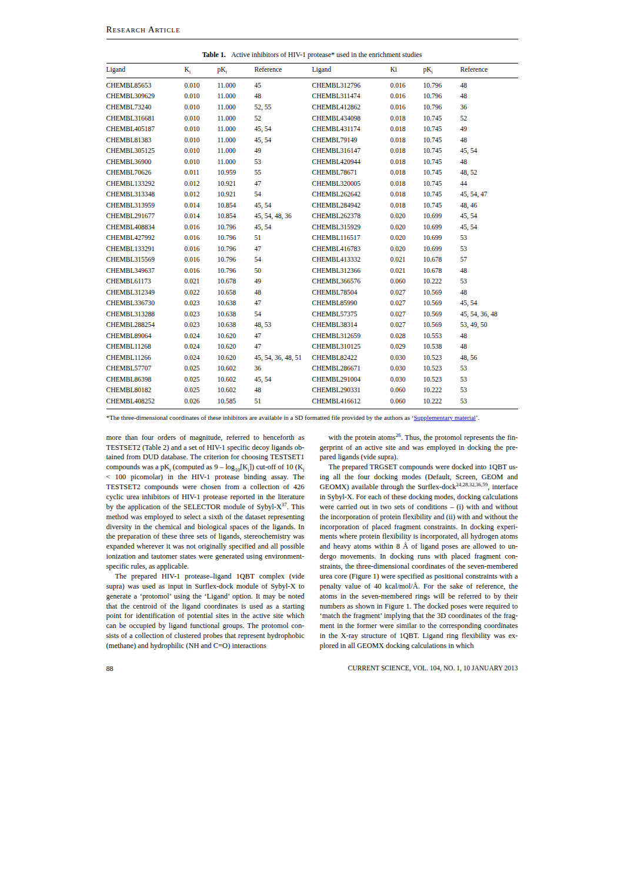Research Article
Table 1. Active inhibitors of HIV-1 protease* used in the enrichment studies
| Ligand | K i | pK i | Reference | Ligand | Ki | pK i | Reference |
| --- | --- | --- | --- | --- | --- | --- | --- |
| CHEMBL85653 | 0.010 | 11.000 | 45 | CHEMBL312796 | 0.016 | 10.796 | 48 |
| CHEMBL309629 | 0.010 | 11.000 | 48 | CHEMBL311474 | 0.016 | 10.796 | 48 |
| CHEMBL73240 | 0.010 | 11.000 | 52, 55 | CHEMBL412862 | 0.016 | 10.796 | 36 |
| CHEMBL316681 | 0.010 | 11.000 | 52 | CHEMBL434098 | 0.018 | 10.745 | 52 |
| CHEMBL405187 | 0.010 | 11.000 | 45, 54 | CHEMBL431174 | 0.018 | 10.745 | 49 |
| CHEMBL81383 | 0.010 | 11.000 | 45, 54 | CHEMBL79149 | 0.018 | 10.745 | 48 |
| CHEMBL305125 | 0.010 | 11.000 | 49 | CHEMBL316147 | 0.018 | 10.745 | 45, 54 |
| CHEMBL36900 | 0.010 | 11.000 | 53 | CHEMBL420944 | 0.018 | 10.745 | 48 |
| CHEMBL70626 | 0.011 | 10.959 | 55 | CHEMBL78671 | 0.018 | 10.745 | 48, 52 |
| CHEMBL133292 | 0.012 | 10.921 | 47 | CHEMBL320005 | 0.018 | 10.745 | 44 |
| CHEMBL313348 | 0.012 | 10.921 | 54 | CHEMBL262642 | 0.018 | 10.745 | 45, 54, 47 |
| CHEMBL313959 | 0.014 | 10.854 | 45, 54 | CHEMBL284942 | 0.018 | 10.745 | 48, 46 |
| CHEMBL291677 | 0.014 | 10.854 | 45, 54, 48, 36 | CHEMBL262378 | 0.020 | 10.699 | 45, 54 |
| CHEMBL408834 | 0.016 | 10.796 | 45, 54 | CHEMBL315929 | 0.020 | 10.699 | 45, 54 |
| CHEMBL427992 | 0.016 | 10.796 | 51 | CHEMBL116517 | 0.020 | 10.699 | 53 |
| CHEMBL133291 | 0.016 | 10.796 | 47 | CHEMBL416783 | 0.020 | 10.699 | 53 |
| CHEMBL315569 | 0.016 | 10.796 | 54 | CHEMBL413332 | 0.021 | 10.678 | 57 |
| CHEMBL349637 | 0.016 | 10.796 | 50 | CHEMBL312366 | 0.021 | 10.678 | 48 |
| CHEMBL61173 | 0.021 | 10.678 | 49 | CHEMBL366576 | 0.060 | 10.222 | 53 |
| CHEMBL312349 | 0.022 | 10.658 | 48 | CHEMBL78504 | 0.027 | 10.569 | 48 |
| CHEMBL336730 | 0.023 | 10.638 | 47 | CHEMBL85990 | 0.027 | 10.569 | 45, 54 |
| CHEMBL313288 | 0.023 | 10.638 | 54 | CHEMBL57375 | 0.027 | 10.569 | 45, 54, 36, 48 |
| CHEMBL288254 | 0.023 | 10.638 | 48, 53 | CHEMBL38314 | 0.027 | 10.569 | 53, 49, 50 |
| CHEMBL89064 | 0.024 | 10.620 | 47 | CHEMBL312659 | 0.028 | 10.553 | 48 |
| CHEMBL11268 | 0.024 | 10.620 | 47 | CHEMBL310125 | 0.029 | 10.538 | 48 |
| CHEMBL11266 | 0.024 | 10.620 | 45, 54, 36, 48, 51 | CHEMBL82422 | 0.030 | 10.523 | 48, 56 |
| CHEMBL57707 | 0.025 | 10.602 | 36 | CHEMBL286671 | 0.030 | 10.523 | 53 |
| CHEMBL86398 | 0.025 | 10.602 | 45, 54 | CHEMBL291004 | 0.030 | 10.523 | 53 |
| CHEMBL80182 | 0.025 | 10.602 | 48 | CHEMBL290331 | 0.060 | 10.222 | 53 |
| CHEMBL408252 | 0.026 | 10.585 | 51 | CHEMBL416612 | 0.060 | 10.222 | 53 |
*The three-dimensional coordinates of these inhibitors are available in a SD formatted file provided by the authors as ‘Supplementary material’.
more than four orders of magnitude, referred to henceforth as TESTSET2 (Table 2) and a set of HIV-1 specific decoy ligands obtained from DUD database. The criterion for choosing TESTSET1 compounds was a pKi (computed as 9 – log10[Ki]) cut-off of 10 (Ki < 100 picomolar) in the HIV-1 protease binding assay. The TESTSET2 compounds were chosen from a collection of 426 cyclic urea inhibitors of HIV-1 protease reported in the literature by the application of the SELECTOR module of Sybyl-X37. This method was employed to select a sixth of the dataset representing diversity in the chemical and biological spaces of the ligands. In the preparation of these three sets of ligands, stereochemistry was expanded wherever it was not originally specified and all possible ionization and tautomer states were generated using environment-specific rules, as applicable.
The prepared HIV-1 protease–ligand 1QBT complex (vide supra) was used as input in Surflex-dock module of Sybyl-X to generate a ‘protomol’ using the ‘Ligand’ option. It may be noted that the centroid of the ligand coordinates is used as a starting point for identification of potential sites in the active site which can be occupied by ligand functional groups. The protomol consists of a collection of clustered probes that represent hydrophobic (methane) and hydrophilic (NH and C=O) interactions
with the protein atoms26. Thus, the protomol represents the fingerprint of an active site and was employed in docking the prepared ligands (vide supra).
The prepared TRGSET compounds were docked into 1QBT using all the four docking modes (Default, Screen, GEOM and GEOMX) available through the Surflex-dock24,28,32,36,59, interface in Sybyl-X. For each of these docking modes, docking calculations were carried out in two sets of conditions – (i) with and without the incorporation of protein flexibility and (ii) with and without the incorporation of placed fragment constraints. In docking experiments where protein flexibility is incorporated, all hydrogen atoms and heavy atoms within 8 Å of ligand poses are allowed to undergo movements. In docking runs with placed fragment constraints, the three-dimensional coordinates of the seven-membered urea core (Figure 1) were specified as positional constraints with a penalty value of 40 kcal/mol/Å. For the sake of reference, the atoms in the seven-membered rings will be referred to by their numbers as shown in Figure 1. The docked poses were required to ‘match the fragment’ implying that the 3D coordinates of the fragment in the former were similar to the corresponding coordinates in the X-ray structure of 1QBT. Ligand ring flexibility was explored in all GEOMX docking calculations in which
88
CURRENT SCIENCE, VOL. 104, NO. 1, 10 JANUARY 2013